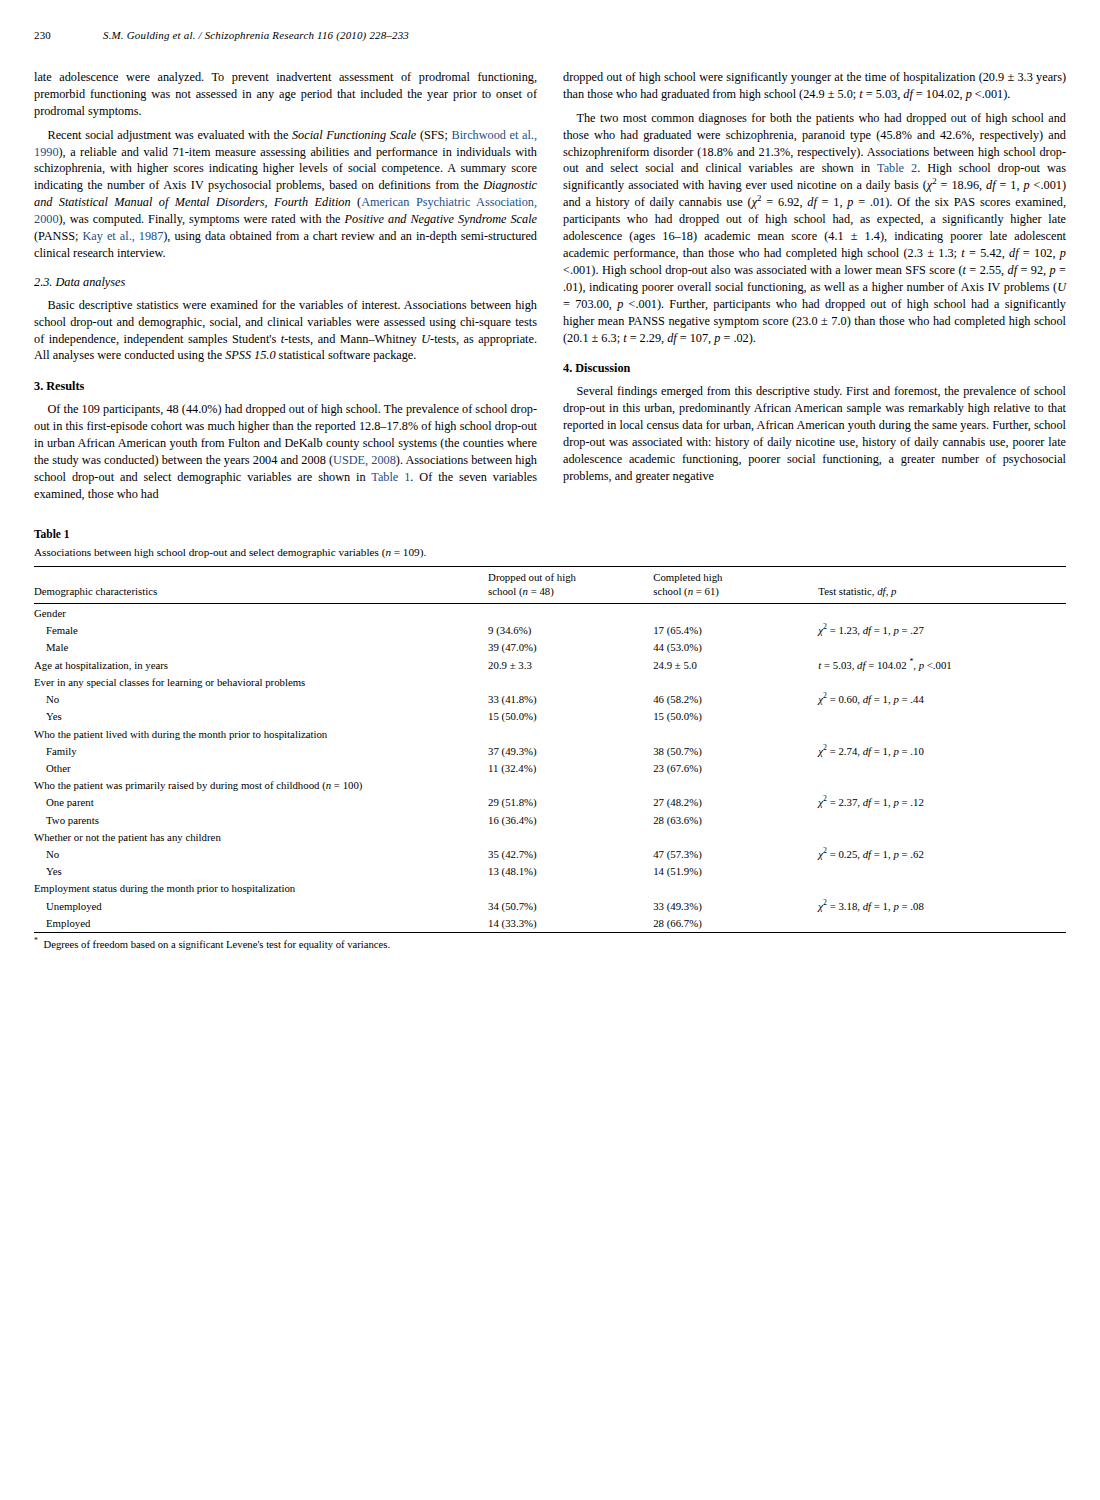230 S.M. Goulding et al. / Schizophrenia Research 116 (2010) 228–233
late adolescence were analyzed. To prevent inadvertent assessment of prodromal functioning, premorbid functioning was not assessed in any age period that included the year prior to onset of prodromal symptoms.
Recent social adjustment was evaluated with the Social Functioning Scale (SFS; Birchwood et al., 1990), a reliable and valid 71-item measure assessing abilities and performance in individuals with schizophrenia, with higher scores indicating higher levels of social competence. A summary score indicating the number of Axis IV psychosocial problems, based on definitions from the Diagnostic and Statistical Manual of Mental Disorders, Fourth Edition (American Psychiatric Association, 2000), was computed. Finally, symptoms were rated with the Positive and Negative Syndrome Scale (PANSS; Kay et al., 1987), using data obtained from a chart review and an in-depth semi-structured clinical research interview.
2.3. Data analyses
Basic descriptive statistics were examined for the variables of interest. Associations between high school drop-out and demographic, social, and clinical variables were assessed using chi-square tests of independence, independent samples Student's t-tests, and Mann–Whitney U-tests, as appropriate. All analyses were conducted using the SPSS 15.0 statistical software package.
3. Results
Of the 109 participants, 48 (44.0%) had dropped out of high school. The prevalence of school drop-out in this first-episode cohort was much higher than the reported 12.8–17.8% of high school drop-out in urban African American youth from Fulton and DeKalb county school systems (the counties where the study was conducted) between the years 2004 and 2008 (USDE, 2008). Associations between high school drop-out and select demographic variables are shown in Table 1. Of the seven variables examined, those who had
dropped out of high school were significantly younger at the time of hospitalization (20.9 ± 3.3 years) than those who had graduated from high school (24.9 ± 5.0; t = 5.03, df = 104.02, p <.001).
The two most common diagnoses for both the patients who had dropped out of high school and those who had graduated were schizophrenia, paranoid type (45.8% and 42.6%, respectively) and schizophreniform disorder (18.8% and 21.3%, respectively). Associations between high school drop-out and select social and clinical variables are shown in Table 2. High school drop-out was significantly associated with having ever used nicotine on a daily basis (χ2 = 18.96, df = 1, p <.001) and a history of daily cannabis use (χ2 = 6.92, df = 1, p = .01). Of the six PAS scores examined, participants who had dropped out of high school had, as expected, a significantly higher late adolescence (ages 16–18) academic mean score (4.1 ± 1.4), indicating poorer late adolescent academic performance, than those who had completed high school (2.3 ± 1.3; t = 5.42, df = 102, p <.001). High school drop-out also was associated with a lower mean SFS score (t = 2.55, df = 92, p = .01), indicating poorer overall social functioning, as well as a higher number of Axis IV problems (U = 703.00, p <.001). Further, participants who had dropped out of high school had a significantly higher mean PANSS negative symptom score (23.0 ± 7.0) than those who had completed high school (20.1 ± 6.3; t = 2.29, df = 107, p = .02).
4. Discussion
Several findings emerged from this descriptive study. First and foremost, the prevalence of school drop-out in this urban, predominantly African American sample was remarkably high relative to that reported in local census data for urban, African American youth during the same years. Further, school drop-out was associated with: history of daily nicotine use, history of daily cannabis use, poorer late adolescence academic functioning, poorer social functioning, a greater number of psychosocial problems, and greater negative
Table 1
Associations between high school drop-out and select demographic variables (n = 109).
| Demographic characteristics | Dropped out of high school ( n = 48) | Completed high school ( n = 61) | Test statistic, df , p |
| --- | --- | --- | --- |
| Gender | | | |
| Female | 9 (34.6%) | 17 (65.4%) | χ 2 = 1.23, df = 1, p = .27 |
| Male | 39 (47.0%) | 44 (53.0%) | |
| Age at hospitalization, in years | 20.9 ± 3.3 | 24.9 ± 5.0 | t = 5.03, df = 104.02 * , p <.001 |
| Ever in any special classes for learning or behavioral problems | | | |
| No | 33 (41.8%) | 46 (58.2%) | χ 2 = 0.60, df = 1, p = .44 |
| Yes | 15 (50.0%) | 15 (50.0%) | |
| Who the patient lived with during the month prior to hospitalization | | | |
| Family | 37 (49.3%) | 38 (50.7%) | χ 2 = 2.74, df = 1, p = .10 |
| Other | 11 (32.4%) | 23 (67.6%) | |
| Who the patient was primarily raised by during most of childhood ( n = 100) | | | |
| One parent | 29 (51.8%) | 27 (48.2%) | χ 2 = 2.37, df = 1, p = .12 |
| Two parents | 16 (36.4%) | 28 (63.6%) | |
| Whether or not the patient has any children | | | |
| No | 35 (42.7%) | 47 (57.3%) | χ 2 = 0.25, df = 1, p = .62 |
| Yes | 13 (48.1%) | 14 (51.9%) | |
| Employment status during the month prior to hospitalization | | | |
| Unemployed | 34 (50.7%) | 33 (49.3%) | χ 2 = 3.18, df = 1, p = .08 |
| Employed | 14 (33.3%) | 28 (66.7%) | |
* Degrees of freedom based on a significant Levene's test for equality of variances.